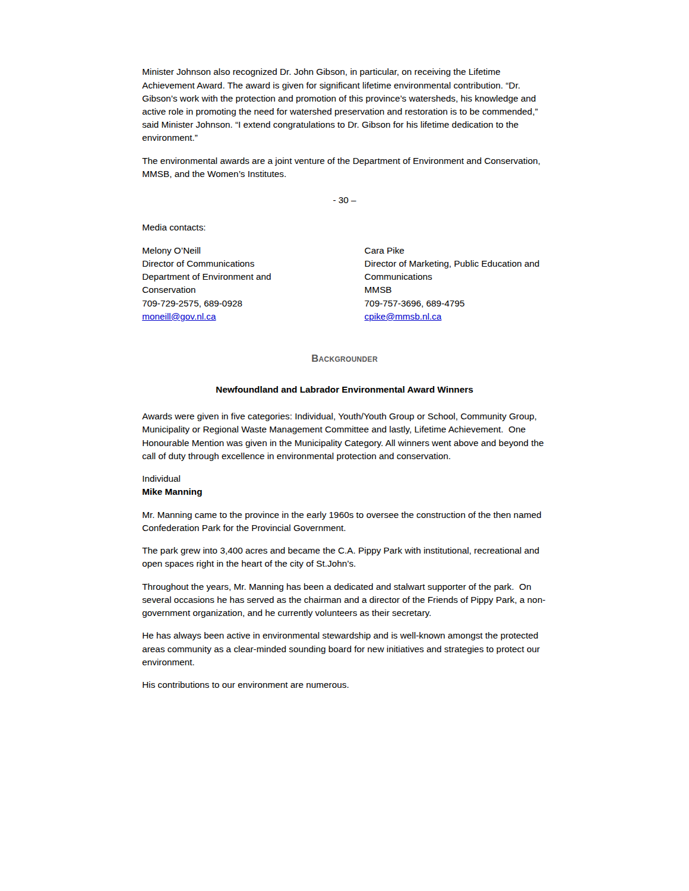Minister Johnson also recognized Dr. John Gibson, in particular, on receiving the Lifetime Achievement Award. The award is given for significant lifetime environmental contribution. “Dr. Gibson’s work with the protection and promotion of this province’s watersheds, his knowledge and active role in promoting the need for watershed preservation and restoration is to be commended,” said Minister Johnson. “I extend congratulations to Dr. Gibson for his lifetime dedication to the environment.”
The environmental awards are a joint venture of the Department of Environment and Conservation, MMSB, and the Women’s Institutes.
- 30 –
Media contacts:
| Melony O’Neill Director of Communications Department of Environment and Conservation 709-729-2575, 689-0928 moneill@gov.nl.ca | Cara Pike Director of Marketing, Public Education and Communications MMSB 709-757-3696, 689-4795 cpike@mmsb.nl.ca |
Backgrounder
Newfoundland and Labrador Environmental Award Winners
Awards were given in five categories: Individual, Youth/Youth Group or School, Community Group, Municipality or Regional Waste Management Committee and lastly, Lifetime Achievement. One Honourable Mention was given in the Municipality Category. All winners went above and beyond the call of duty through excellence in environmental protection and conservation.
Individual
Mike Manning
Mr. Manning came to the province in the early 1960s to oversee the construction of the then named Confederation Park for the Provincial Government.
The park grew into 3,400 acres and became the C.A. Pippy Park with institutional, recreational and open spaces right in the heart of the city of St.John’s.
Throughout the years, Mr. Manning has been a dedicated and stalwart supporter of the park. On several occasions he has served as the chairman and a director of the Friends of Pippy Park, a non-government organization, and he currently volunteers as their secretary.
He has always been active in environmental stewardship and is well-known amongst the protected areas community as a clear-minded sounding board for new initiatives and strategies to protect our environment.
His contributions to our environment are numerous.